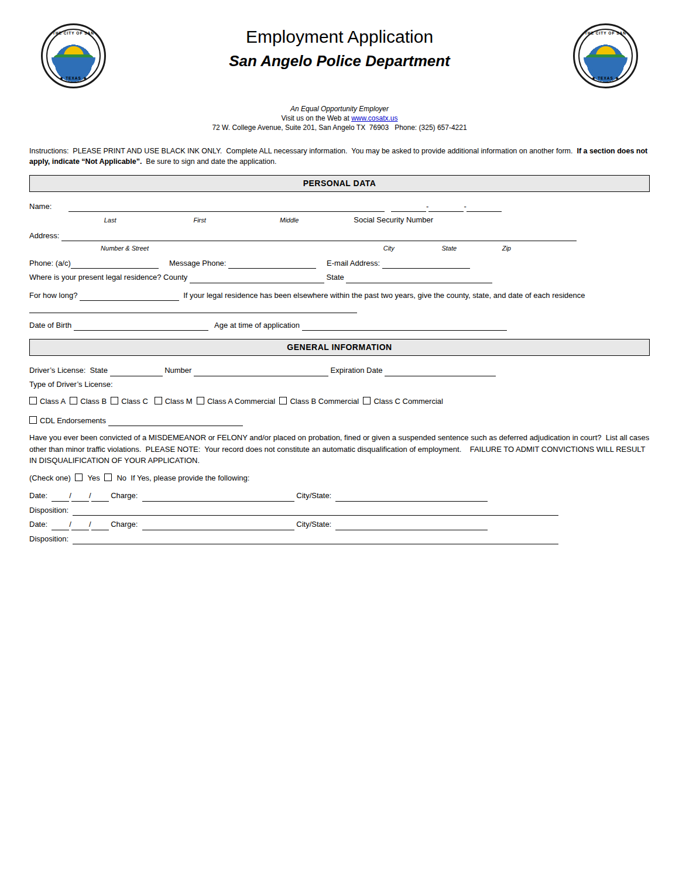THE CITY OF SAN
★ TEXAS ★
THE CITY OF SAN
★ TEXAS ★
Employment Application
San Angelo Police Department
An Equal Opportunity Employer
Visit us on the Web at www.cosatx.us
72 W. College Avenue, Suite 201, San Angelo TX 76903 Phone: (325) 657-4221
Instructions: PLEASE PRINT AND USE BLACK INK ONLY. Complete ALL necessary information. You may be asked to provide additional information on another form. If a section does not apply, indicate “Not Applicable”. Be sure to sign and date the application.
PERSONAL DATA
Name: - -
Last First Middle Social Security Number
Address:
Number & Street City State Zip
Phone: (a/c) Message Phone: E-mail Address:
Where is your present legal residence? County State
For how long? If your legal residence has been elsewhere within the past two years, give the county, state, and date of each residence
Date of Birth Age at time of application
GENERAL INFORMATION
Driver’s License: State Number Expiration Date
Type of Driver’s License:
Class A Class B Class C Class M Class A Commercial Class B Commercial Class C Commercial
CDL Endorsements
Have you ever been convicted of a MISDEMEANOR or FELONY and/or placed on probation, fined or given a suspended sentence such as deferred adjudication in court? List all cases other than minor traffic violations. PLEASE NOTE: Your record does not constitute an automatic disqualification of employment. FAILURE TO ADMIT CONVICTIONS WILL RESULT IN DISQUALIFICATION OF YOUR APPLICATION.
(Check one) Yes No If Yes, please provide the following:
Date: / / Charge: City/State:
Disposition:
Date: / / Charge: City/State:
Disposition: